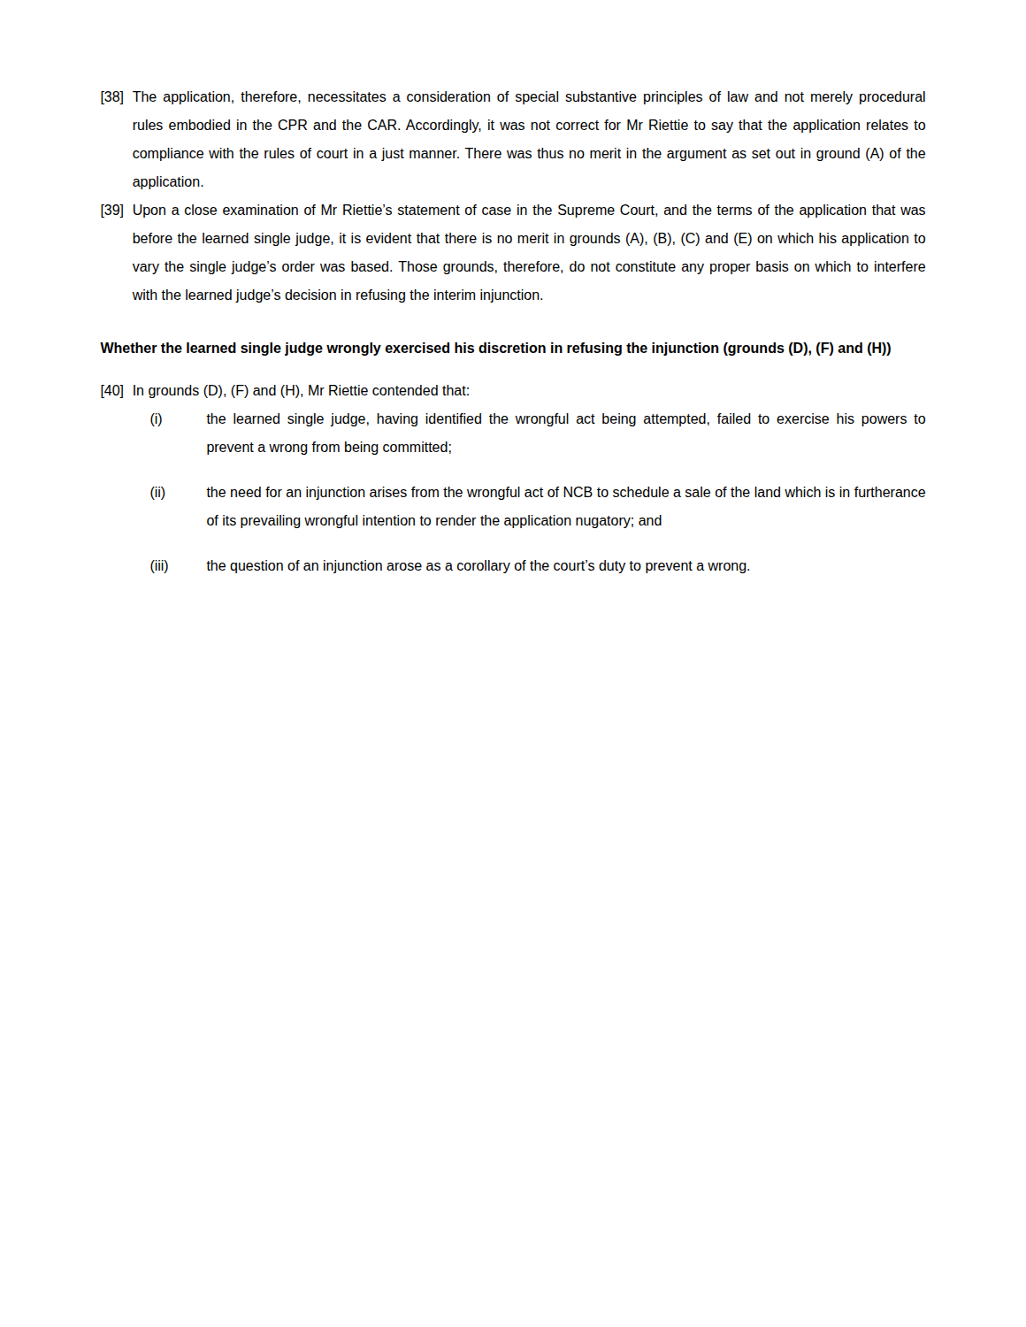[38] The application, therefore, necessitates a consideration of special substantive principles of law and not merely procedural rules embodied in the CPR and the CAR. Accordingly, it was not correct for Mr Riettie to say that the application relates to compliance with the rules of court in a just manner. There was thus no merit in the argument as set out in ground (A) of the application.
[39] Upon a close examination of Mr Riettie’s statement of case in the Supreme Court, and the terms of the application that was before the learned single judge, it is evident that there is no merit in grounds (A), (B), (C) and (E) on which his application to vary the single judge’s order was based. Those grounds, therefore, do not constitute any proper basis on which to interfere with the learned judge’s decision in refusing the interim injunction.
Whether the learned single judge wrongly exercised his discretion in refusing the injunction (grounds (D), (F) and (H))
[40] In grounds (D), (F) and (H), Mr Riettie contended that:
(i) the learned single judge, having identified the wrongful act being attempted, failed to exercise his powers to prevent a wrong from being committed;
(ii) the need for an injunction arises from the wrongful act of NCB to schedule a sale of the land which is in furtherance of its prevailing wrongful intention to render the application nugatory; and
(iii) the question of an injunction arose as a corollary of the court’s duty to prevent a wrong.